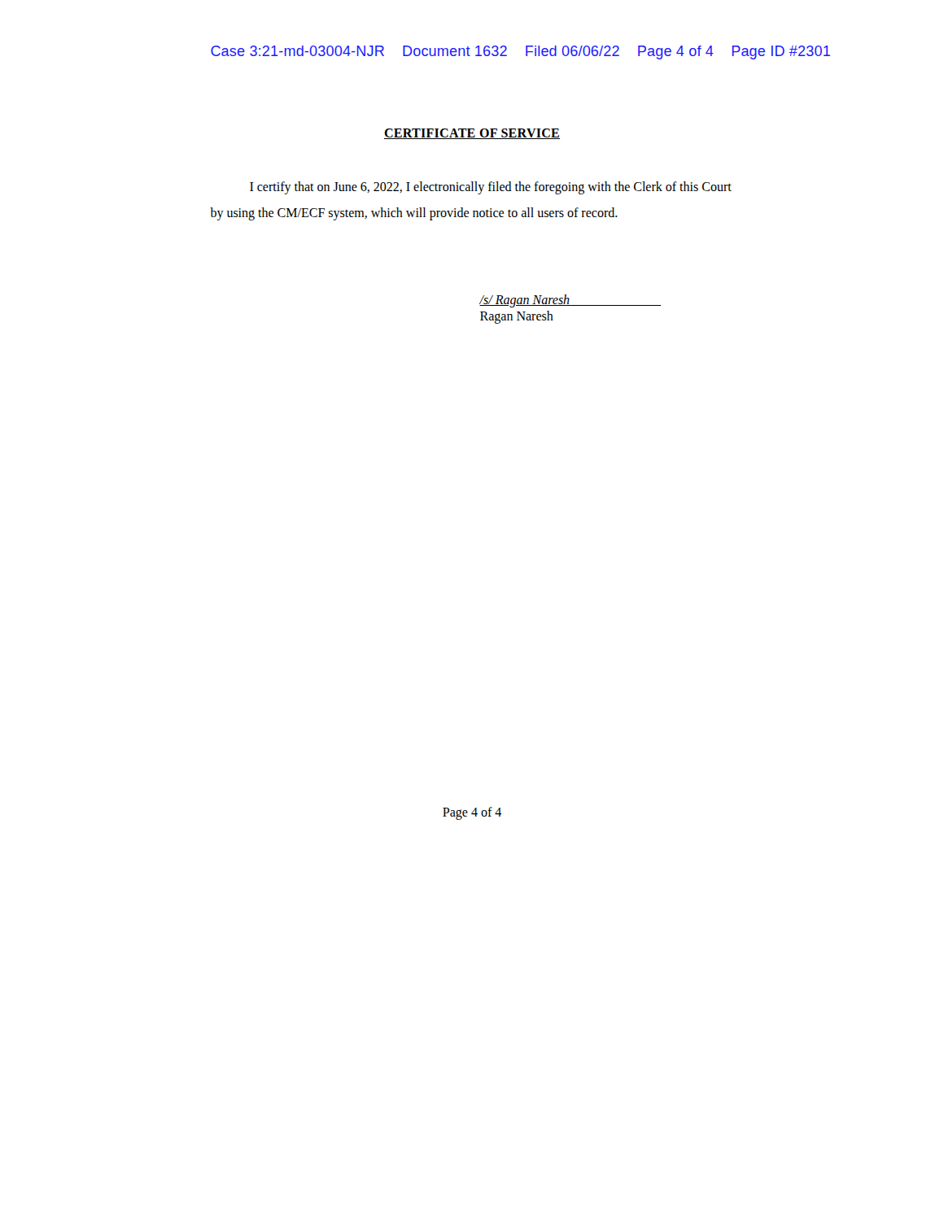Case 3:21-md-03004-NJR Document 1632 Filed 06/06/22 Page 4 of 4 Page ID #2301
CERTIFICATE OF SERVICE
I certify that on June 6, 2022, I electronically filed the foregoing with the Clerk of this Court by using the CM/ECF system, which will provide notice to all users of record.
/s/ Ragan Naresh
Ragan Naresh
Page 4 of 4